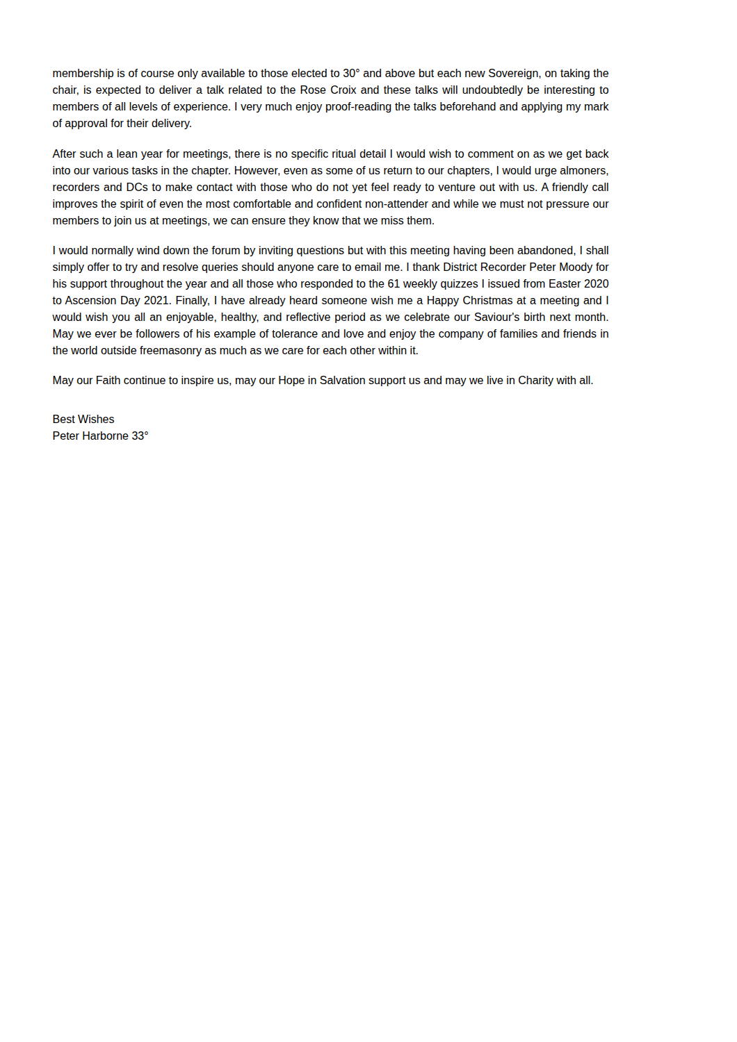membership is of course only available to those elected to 30° and above but each new Sovereign, on taking the chair, is expected to deliver a talk related to the Rose Croix and these talks will undoubtedly be interesting to members of all levels of experience. I very much enjoy proof-reading the talks beforehand and applying my mark of approval for their delivery.
After such a lean year for meetings, there is no specific ritual detail I would wish to comment on as we get back into our various tasks in the chapter. However, even as some of us return to our chapters, I would urge almoners, recorders and DCs to make contact with those who do not yet feel ready to venture out with us. A friendly call improves the spirit of even the most comfortable and confident non-attender and while we must not pressure our members to join us at meetings, we can ensure they know that we miss them.
I would normally wind down the forum by inviting questions but with this meeting having been abandoned, I shall simply offer to try and resolve queries should anyone care to email me. I thank District Recorder Peter Moody for his support throughout the year and all those who responded to the 61 weekly quizzes I issued from Easter 2020 to Ascension Day 2021. Finally, I have already heard someone wish me a Happy Christmas at a meeting and I would wish you all an enjoyable, healthy, and reflective period as we celebrate our Saviour's birth next month. May we ever be followers of his example of tolerance and love and enjoy the company of families and friends in the world outside freemasonry as much as we care for each other within it.
May our Faith continue to inspire us, may our Hope in Salvation support us and may we live in Charity with all.
Best Wishes
Peter Harborne 33°